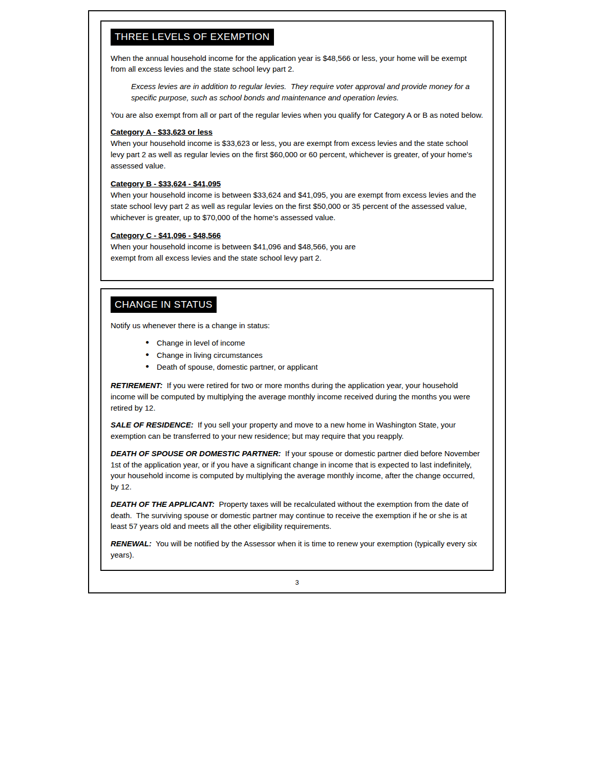THREE LEVELS OF EXEMPTION
When the annual household income for the application year is $48,566 or less, your home will be exempt from all excess levies and the state school levy part 2.
Excess levies are in addition to regular levies. They require voter approval and provide money for a specific purpose, such as school bonds and maintenance and operation levies.
You are also exempt from all or part of the regular levies when you qualify for Category A or B as noted below.
Category A - $33,623 or less
When your household income is $33,623 or less, you are exempt from excess levies and the state school levy part 2 as well as regular levies on the first $60,000 or 60 percent, whichever is greater, of your home’s assessed value.
Category B - $33,624 - $41,095
When your household income is between $33,624 and $41,095, you are exempt from excess levies and the state school levy part 2 as well as regular levies on the first $50,000 or 35 percent of the assessed value, whichever is greater, up to $70,000 of the home’s assessed value.
Category C - $41,096 - $48,566
When your household income is between $41,096 and $48,566, you are
exempt from all excess levies and the state school levy part 2.
CHANGE IN STATUS
Notify us whenever there is a change in status:
Change in level of income
Change in living circumstances
Death of spouse, domestic partner, or applicant
RETIREMENT: If you were retired for two or more months during the application year, your household income will be computed by multiplying the average monthly income received during the months you were retired by 12.
SALE OF RESIDENCE: If you sell your property and move to a new home in Washington State, your exemption can be transferred to your new residence; but may require that you reapply.
DEATH OF SPOUSE OR DOMESTIC PARTNER: If your spouse or domestic partner died before November 1st of the application year, or if you have a significant change in income that is expected to last indefinitely, your household income is computed by multiplying the average monthly income, after the change occurred, by 12.
DEATH OF THE APPLICANT: Property taxes will be recalculated without the exemption from the date of death. The surviving spouse or domestic partner may continue to receive the exemption if he or she is at least 57 years old and meets all the other eligibility requirements.
RENEWAL: You will be notified by the Assessor when it is time to renew your exemption (typically every six years).
3